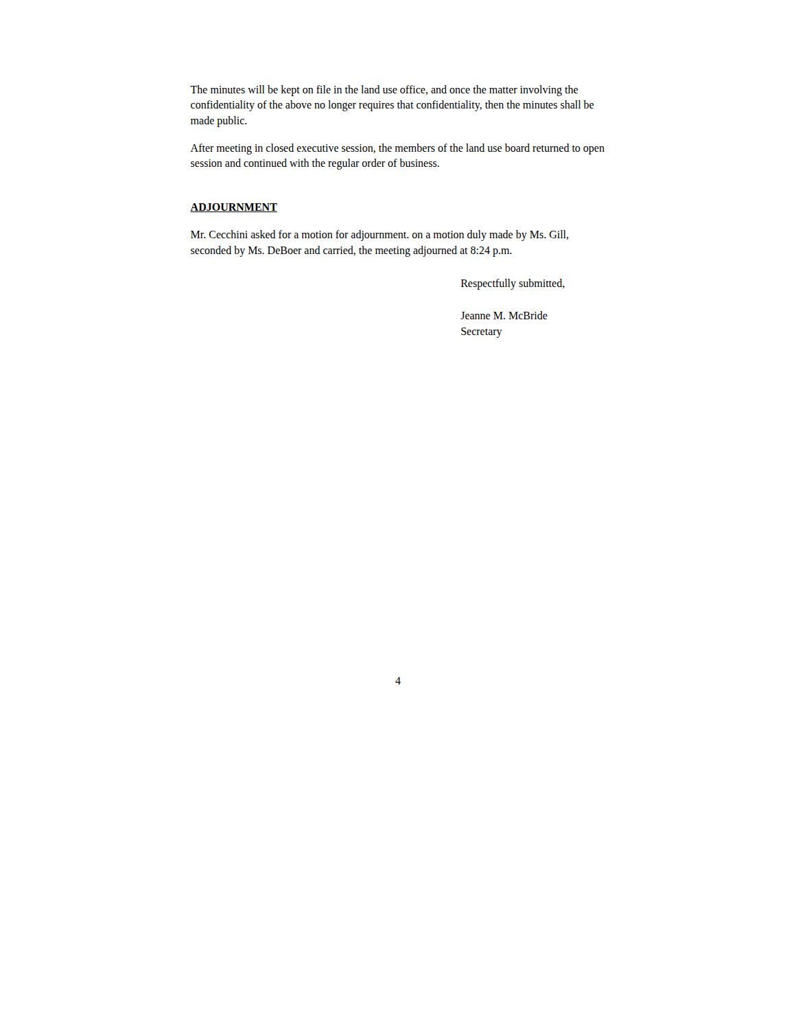The minutes will be kept on file in the land use office, and once the matter involving the confidentiality of the above no longer requires that confidentiality, then the minutes shall be made public.
After meeting in closed executive session, the members of the land use board returned to open session and continued with the regular order of business.
ADJOURNMENT
Mr. Cecchini asked for a motion for adjournment. on a motion duly made by Ms. Gill, seconded by Ms. DeBoer and carried, the meeting adjourned at 8:24 p.m.
Respectfully submitted,
Jeanne M. McBride
Secretary
4